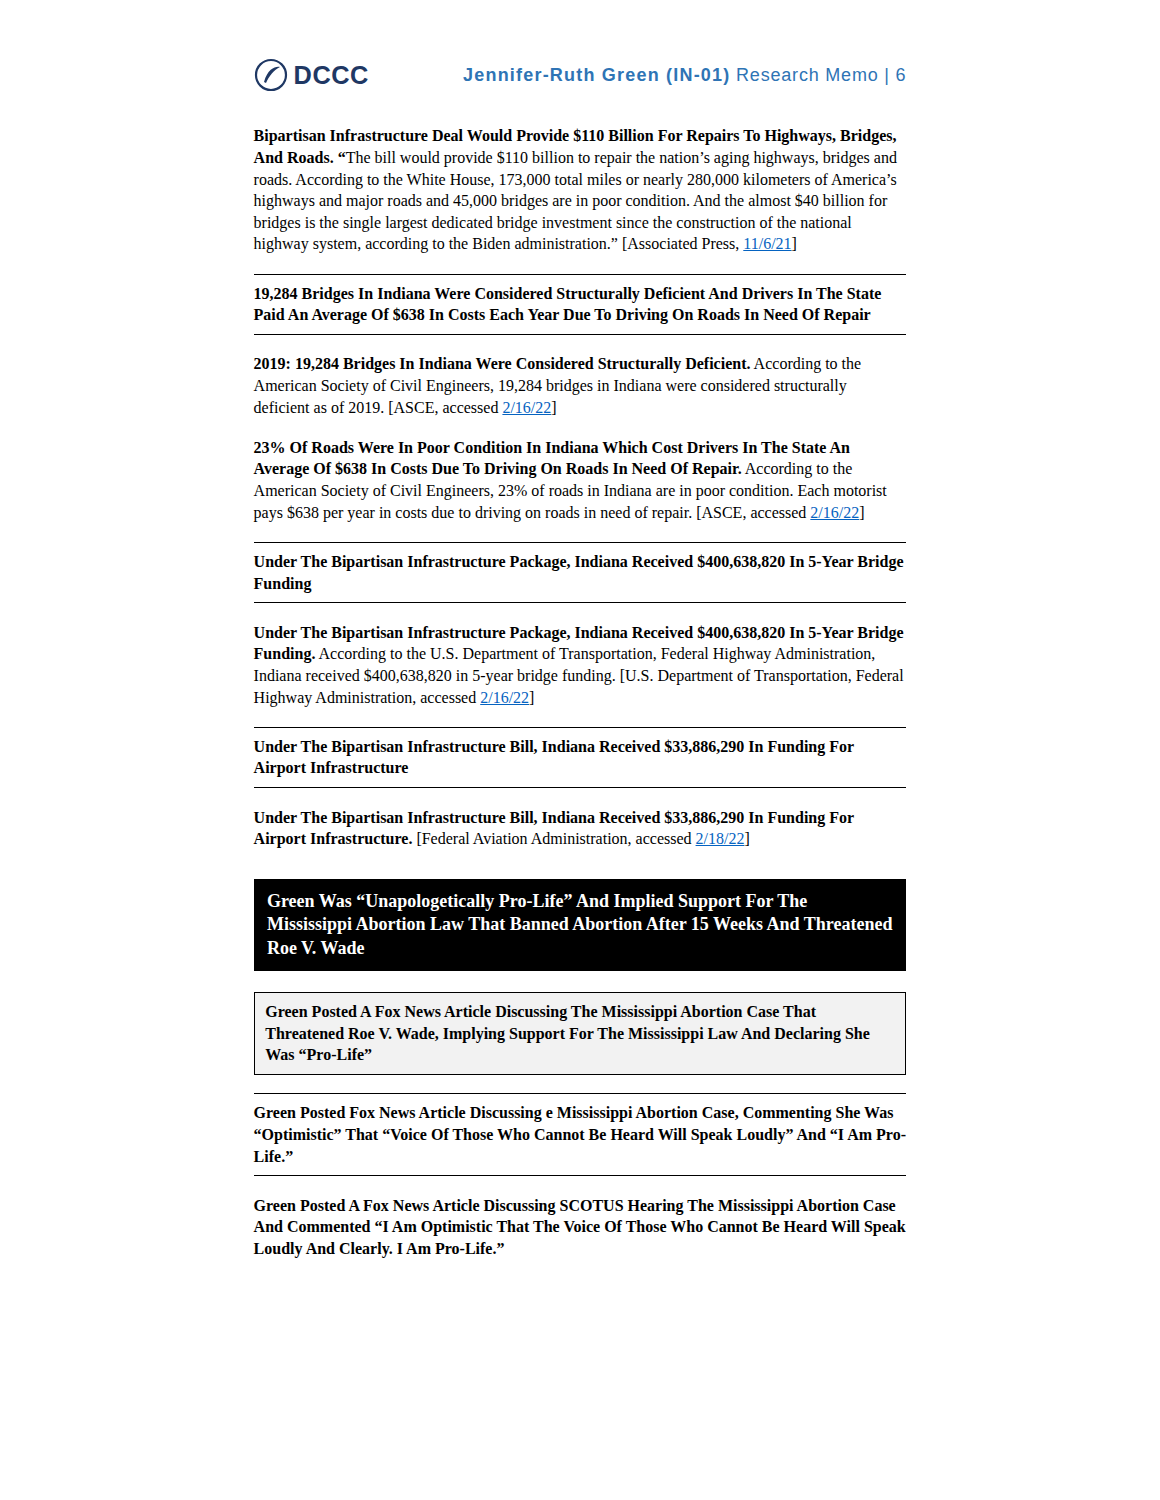DCCC
Jennifer-Ruth Green (IN-01) Research Memo | 6
Bipartisan Infrastructure Deal Would Provide $110 Billion For Repairs To Highways, Bridges, And Roads. “The bill would provide $110 billion to repair the nation’s aging highways, bridges and roads. According to the White House, 173,000 total miles or nearly 280,000 kilometers of America’s highways and major roads and 45,000 bridges are in poor condition. And the almost $40 billion for bridges is the single largest dedicated bridge investment since the construction of the national highway system, according to the Biden administration.” [Associated Press, 11/6/21]
19,284 Bridges In Indiana Were Considered Structurally Deficient And Drivers In The State Paid An Average Of $638 In Costs Each Year Due To Driving On Roads In Need Of Repair
2019: 19,284 Bridges In Indiana Were Considered Structurally Deficient. According to the American Society of Civil Engineers, 19,284 bridges in Indiana were considered structurally deficient as of 2019. [ASCE, accessed 2/16/22]
23% Of Roads Were In Poor Condition In Indiana Which Cost Drivers In The State An Average Of $638 In Costs Due To Driving On Roads In Need Of Repair. According to the American Society of Civil Engineers, 23% of roads in Indiana are in poor condition. Each motorist pays $638 per year in costs due to driving on roads in need of repair. [ASCE, accessed 2/16/22]
Under The Bipartisan Infrastructure Package, Indiana Received $400,638,820 In 5-Year Bridge Funding
Under The Bipartisan Infrastructure Package, Indiana Received $400,638,820 In 5-Year Bridge Funding. According to the U.S. Department of Transportation, Federal Highway Administration, Indiana received $400,638,820 in 5-year bridge funding. [U.S. Department of Transportation, Federal Highway Administration, accessed 2/16/22]
Under The Bipartisan Infrastructure Bill, Indiana Received $33,886,290 In Funding For Airport Infrastructure
Under The Bipartisan Infrastructure Bill, Indiana Received $33,886,290 In Funding For Airport Infrastructure. [Federal Aviation Administration, accessed 2/18/22]
Green Was “Unapologetically Pro-Life” And Implied Support For The Mississippi Abortion Law That Banned Abortion After 15 Weeks And Threatened Roe V. Wade
Green Posted A Fox News Article Discussing The Mississippi Abortion Case That Threatened Roe V. Wade, Implying Support For The Mississippi Law And Declaring She Was “Pro-Life”
Green Posted Fox News Article Discussing e Mississippi Abortion Case, Commenting She Was “Optimistic” That “Voice Of Those Who Cannot Be Heard Will Speak Loudly” And “I Am Pro-Life.”
Green Posted A Fox News Article Discussing SCOTUS Hearing The Mississippi Abortion Case And Commented “I Am Optimistic That The Voice Of Those Who Cannot Be Heard Will Speak Loudly And Clearly. I Am Pro-Life.”